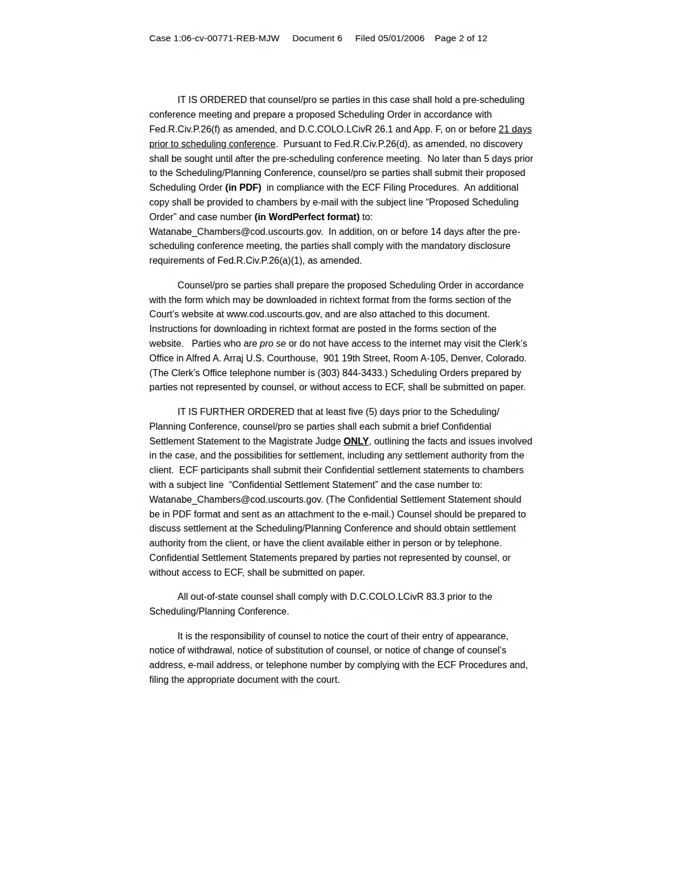Case 1:06-cv-00771-REB-MJW Document 6 Filed 05/01/2006 Page 2 of 12
IT IS ORDERED that counsel/pro se parties in this case shall hold a pre-scheduling conference meeting and prepare a proposed Scheduling Order in accordance with Fed.R.Civ.P.26(f) as amended, and D.C.COLO.LCivR 26.1 and App. F, on or before 21 days prior to scheduling conference. Pursuant to Fed.R.Civ.P.26(d), as amended, no discovery shall be sought until after the pre-scheduling conference meeting. No later than 5 days prior to the Scheduling/Planning Conference, counsel/pro se parties shall submit their proposed Scheduling Order (in PDF) in compliance with the ECF Filing Procedures. An additional copy shall be provided to chambers by e-mail with the subject line “Proposed Scheduling Order” and case number (in WordPerfect format) to: Watanabe_Chambers@cod.uscourts.gov. In addition, on or before 14 days after the pre-scheduling conference meeting, the parties shall comply with the mandatory disclosure requirements of Fed.R.Civ.P.26(a)(1), as amended.
Counsel/pro se parties shall prepare the proposed Scheduling Order in accordance with the form which may be downloaded in richtext format from the forms section of the Court’s website at www.cod.uscourts.gov, and are also attached to this document. Instructions for downloading in richtext format are posted in the forms section of the website. Parties who are pro se or do not have access to the internet may visit the Clerk’s Office in Alfred A. Arraj U.S. Courthouse, 901 19th Street, Room A-105, Denver, Colorado. (The Clerk’s Office telephone number is (303) 844-3433.) Scheduling Orders prepared by parties not represented by counsel, or without access to ECF, shall be submitted on paper.
IT IS FURTHER ORDERED that at least five (5) days prior to the Scheduling/ Planning Conference, counsel/pro se parties shall each submit a brief Confidential Settlement Statement to the Magistrate Judge ONLY, outlining the facts and issues involved in the case, and the possibilities for settlement, including any settlement authority from the client. ECF participants shall submit their Confidential settlement statements to chambers with a subject line “Confidential Settlement Statement” and the case number to: Watanabe_Chambers@cod.uscourts.gov. (The Confidential Settlement Statement should be in PDF format and sent as an attachment to the e-mail.) Counsel should be prepared to discuss settlement at the Scheduling/Planning Conference and should obtain settlement authority from the client, or have the client available either in person or by telephone. Confidential Settlement Statements prepared by parties not represented by counsel, or without access to ECF, shall be submitted on paper.
All out-of-state counsel shall comply with D.C.COLO.LCivR 83.3 prior to the Scheduling/Planning Conference.
It is the responsibility of counsel to notice the court of their entry of appearance, notice of withdrawal, notice of substitution of counsel, or notice of change of counsel’s address, e-mail address, or telephone number by complying with the ECF Procedures and, filing the appropriate document with the court.